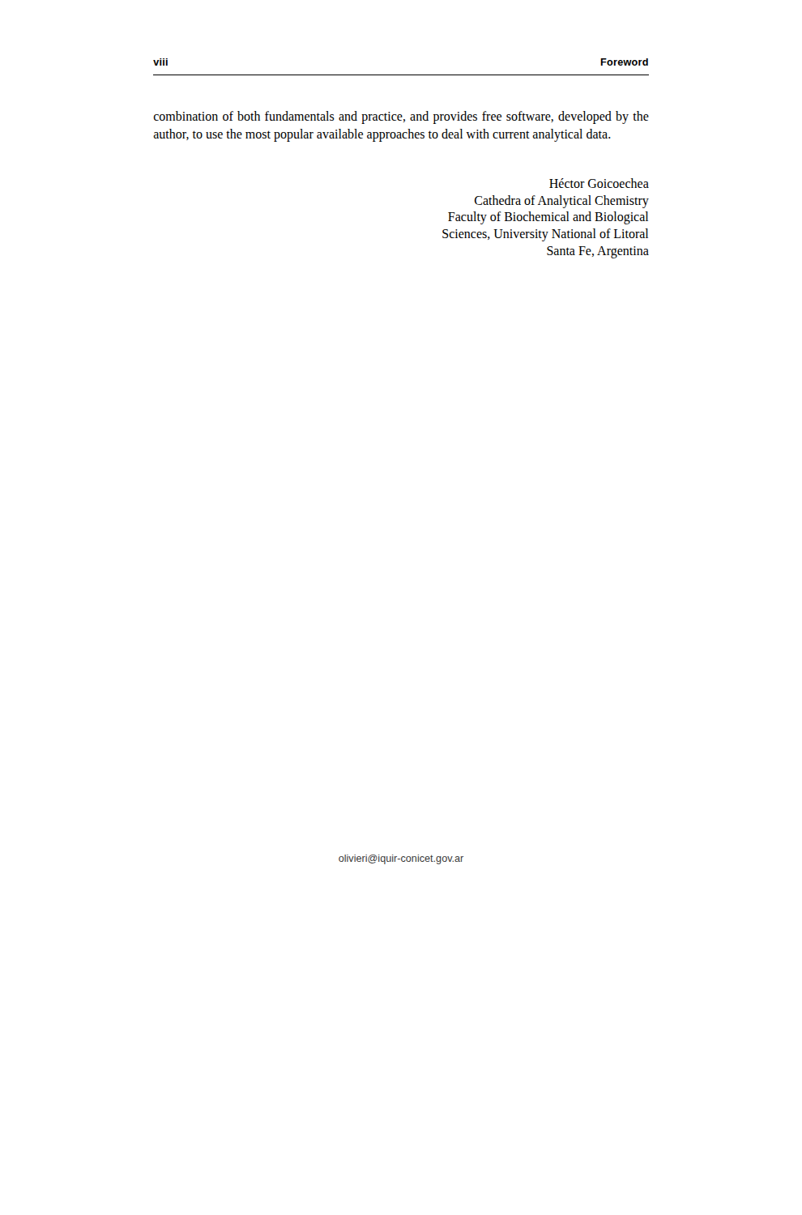viii Foreword
combination of both fundamentals and practice, and provides free software, developed by the author, to use the most popular available approaches to deal with current analytical data.
Héctor Goicoechea Cathedra of Analytical Chemistry Faculty of Biochemical and Biological Sciences, University National of Litoral Santa Fe, Argentina
olivieri@iquir-conicet.gov.ar